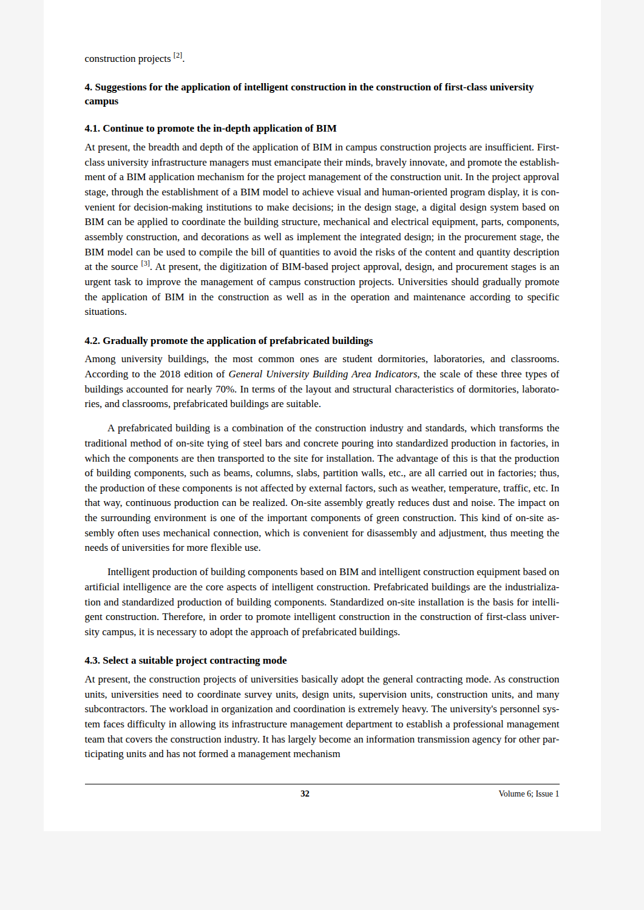construction projects [2].
4. Suggestions for the application of intelligent construction in the construction of first-class university campus
4.1. Continue to promote the in-depth application of BIM
At present, the breadth and depth of the application of BIM in campus construction projects are insufficient. First-class university infrastructure managers must emancipate their minds, bravely innovate, and promote the establishment of a BIM application mechanism for the project management of the construction unit. In the project approval stage, through the establishment of a BIM model to achieve visual and human-oriented program display, it is convenient for decision-making institutions to make decisions; in the design stage, a digital design system based on BIM can be applied to coordinate the building structure, mechanical and electrical equipment, parts, components, assembly construction, and decorations as well as implement the integrated design; in the procurement stage, the BIM model can be used to compile the bill of quantities to avoid the risks of the content and quantity description at the source [3]. At present, the digitization of BIM-based project approval, design, and procurement stages is an urgent task to improve the management of campus construction projects. Universities should gradually promote the application of BIM in the construction as well as in the operation and maintenance according to specific situations.
4.2. Gradually promote the application of prefabricated buildings
Among university buildings, the most common ones are student dormitories, laboratories, and classrooms. According to the 2018 edition of General University Building Area Indicators, the scale of these three types of buildings accounted for nearly 70%. In terms of the layout and structural characteristics of dormitories, laboratories, and classrooms, prefabricated buildings are suitable.
A prefabricated building is a combination of the construction industry and standards, which transforms the traditional method of on-site tying of steel bars and concrete pouring into standardized production in factories, in which the components are then transported to the site for installation. The advantage of this is that the production of building components, such as beams, columns, slabs, partition walls, etc., are all carried out in factories; thus, the production of these components is not affected by external factors, such as weather, temperature, traffic, etc. In that way, continuous production can be realized. On-site assembly greatly reduces dust and noise. The impact on the surrounding environment is one of the important components of green construction. This kind of on-site assembly often uses mechanical connection, which is convenient for disassembly and adjustment, thus meeting the needs of universities for more flexible use.
Intelligent production of building components based on BIM and intelligent construction equipment based on artificial intelligence are the core aspects of intelligent construction. Prefabricated buildings are the industrialization and standardized production of building components. Standardized on-site installation is the basis for intelligent construction. Therefore, in order to promote intelligent construction in the construction of first-class university campus, it is necessary to adopt the approach of prefabricated buildings.
4.3. Select a suitable project contracting mode
At present, the construction projects of universities basically adopt the general contracting mode. As construction units, universities need to coordinate survey units, design units, supervision units, construction units, and many subcontractors. The workload in organization and coordination is extremely heavy. The university's personnel system faces difficulty in allowing its infrastructure management department to establish a professional management team that covers the construction industry. It has largely become an information transmission agency for other participating units and has not formed a management mechanism
32 Volume 6; Issue 1